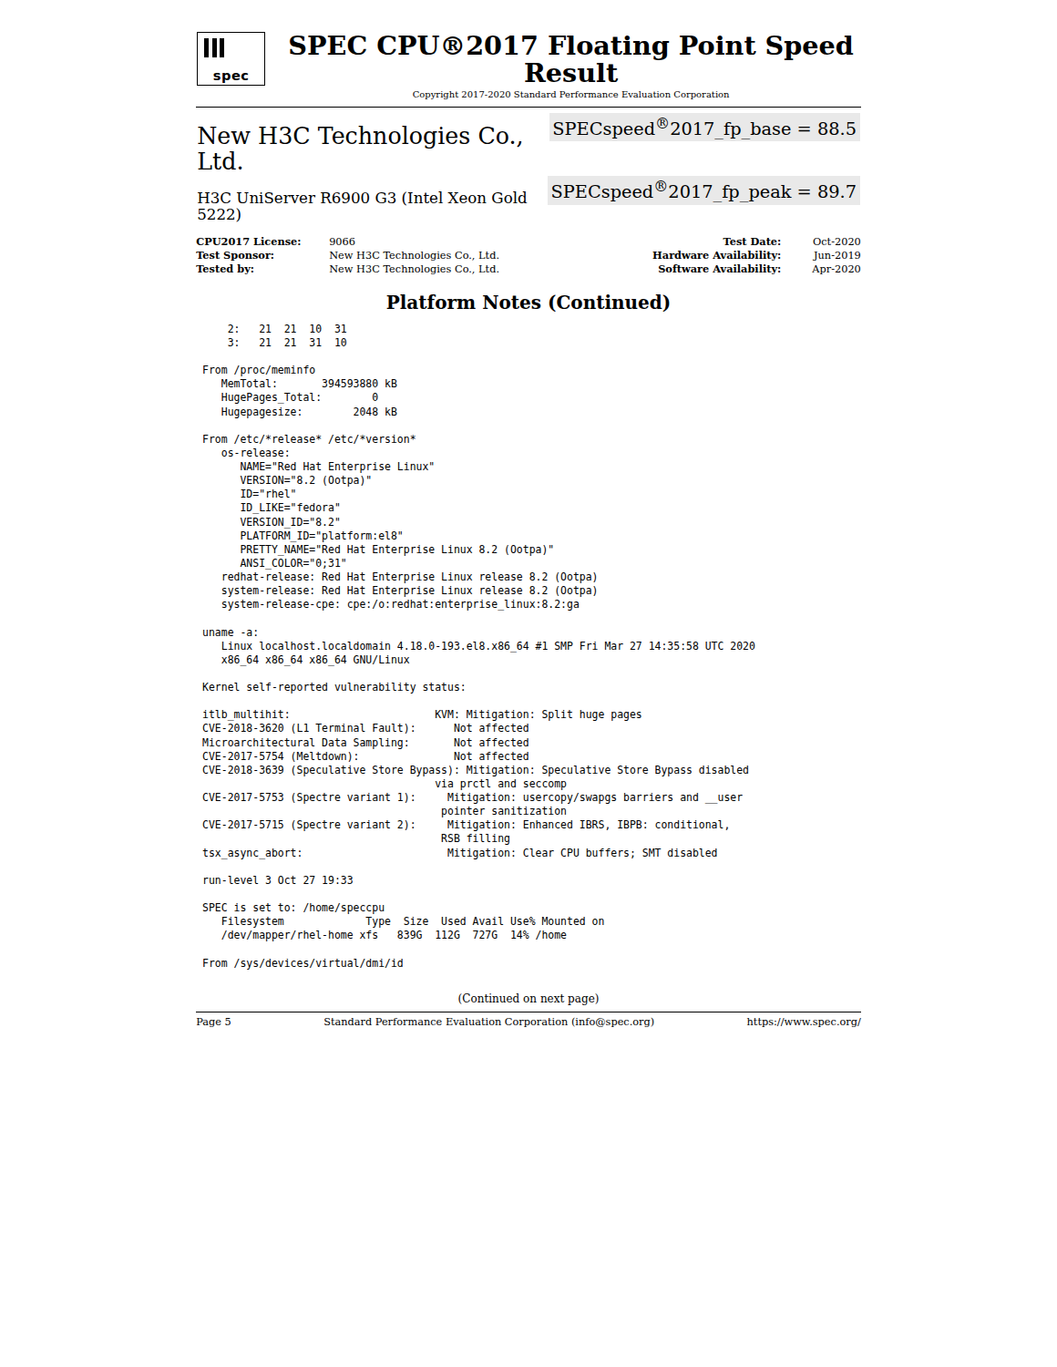| spec | SPEC CPU®2017 Floating Point Speed Result Copyright 2017-2020 Standard Performance Evaluation Corporation |
| New H3C Technologies Co., Ltd. | SPECspeed ® 2017_fp_base = 88.5 |
| H3C UniServer R6900 G3 (Intel Xeon Gold 5222) | SPECspeed ® 2017_fp_peak = 89.7 |
| CPU2017 License: | 9066 | Test Date: | Oct-2020 |
| Test Sponsor: | New H3C Technologies Co., Ltd. | Hardware Availability: | Jun-2019 |
| Tested by: | New H3C Technologies Co., Ltd. | Software Availability: | Apr-2020 |
Platform Notes (Continued)
     2:   21  21  10  31
     3:   21  21  31  10

 From /proc/meminfo
    MemTotal:       394593880 kB
    HugePages_Total:        0
    Hugepagesize:        2048 kB

 From /etc/*release* /etc/*version*
    os-release:
       NAME="Red Hat Enterprise Linux"
       VERSION="8.2 (Ootpa)"
       ID="rhel"
       ID_LIKE="fedora"
       VERSION_ID="8.2"
       PLATFORM_ID="platform:el8"
       PRETTY_NAME="Red Hat Enterprise Linux 8.2 (Ootpa)"
       ANSI_COLOR="0;31"
    redhat-release: Red Hat Enterprise Linux release 8.2 (Ootpa)
    system-release: Red Hat Enterprise Linux release 8.2 (Ootpa)
    system-release-cpe: cpe:/o:redhat:enterprise_linux:8.2:ga

 uname -a:
    Linux localhost.localdomain 4.18.0-193.el8.x86_64 #1 SMP Fri Mar 27 14:35:58 UTC 2020
    x86_64 x86_64 x86_64 GNU/Linux

 Kernel self-reported vulnerability status:

 itlb_multihit:                       KVM: Mitigation: Split huge pages
 CVE-2018-3620 (L1 Terminal Fault):      Not affected
 Microarchitectural Data Sampling:       Not affected
 CVE-2017-5754 (Meltdown):               Not affected
 CVE-2018-3639 (Speculative Store Bypass): Mitigation: Speculative Store Bypass disabled
                                      via prctl and seccomp
 CVE-2017-5753 (Spectre variant 1):     Mitigation: usercopy/swapgs barriers and __user
                                       pointer sanitization
 CVE-2017-5715 (Spectre variant 2):     Mitigation: Enhanced IBRS, IBPB: conditional,
                                       RSB filling
 tsx_async_abort:                       Mitigation: Clear CPU buffers; SMT disabled

 run-level 3 Oct 27 19:33

 SPEC is set to: /home/speccpu
    Filesystem             Type  Size  Used Avail Use% Mounted on
    /dev/mapper/rhel-home xfs   839G  112G  727G  14% /home

 From /sys/devices/virtual/dmi/id
(Continued on next page)
Page 5
Standard Performance Evaluation Corporation (info@spec.org)
https://www.spec.org/